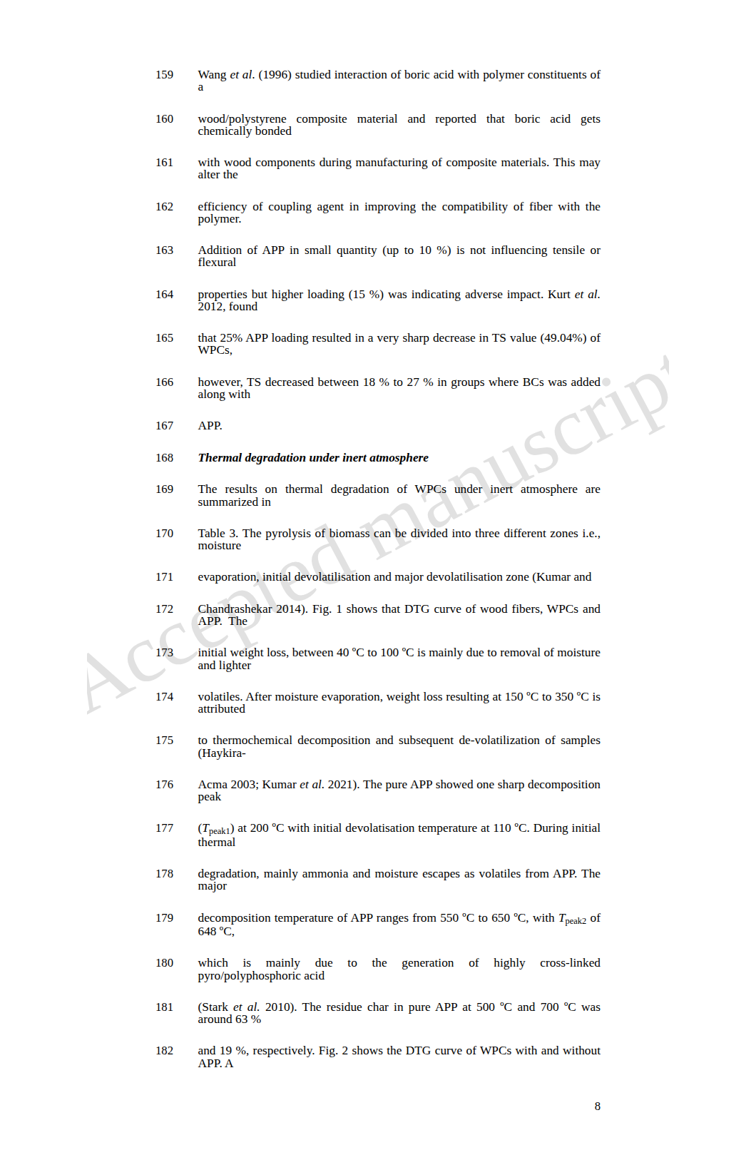Accepted manuscript
159
Wang et al. (1996) studied interaction of boric acid with polymer constituents of a
160
wood/polystyrene composite material and reported that boric acid gets chemically bonded
161
with wood components during manufacturing of composite materials. This may alter the
162
efficiency of coupling agent in improving the compatibility of fiber with the polymer.
163
Addition of APP in small quantity (up to 10 %) is not influencing tensile or flexural
164
properties but higher loading (15 %) was indicating adverse impact. Kurt et al. 2012, found
165
that 25% APP loading resulted in a very sharp decrease in TS value (49.04%) of WPCs,
166
however, TS decreased between 18 % to 27 % in groups where BCs was added along with
167
APP.
168
Thermal degradation under inert atmosphere
169
The results on thermal degradation of WPCs under inert atmosphere are summarized in
170
Table 3. The pyrolysis of biomass can be divided into three different zones i.e., moisture
171
evaporation, initial devolatilisation and major devolatilisation zone (Kumar and
172
Chandrashekar 2014). Fig. 1 shows that DTG curve of wood fibers, WPCs and APP. The
173
initial weight loss, between 40 ºC to 100 ºC is mainly due to removal of moisture and lighter
174
volatiles. After moisture evaporation, weight loss resulting at 150 ºC to 350 ºC is attributed
175
to thermochemical decomposition and subsequent de-volatilization of samples (Haykira-
176
Acma 2003; Kumar et al. 2021). The pure APP showed one sharp decomposition peak
177
(Tpeak1) at 200 ºC with initial devolatisation temperature at 110 ºC. During initial thermal
178
degradation, mainly ammonia and moisture escapes as volatiles from APP. The major
179
decomposition temperature of APP ranges from 550 ºC to 650 ºC, with Tpeak2 of 648 ºC,
180
which is mainly due to the generation of highly cross-linked pyro/polyphosphoric acid
181
(Stark et al. 2010). The residue char in pure APP at 500 ºC and 700 ºC was around 63 %
182
and 19 %, respectively. Fig. 2 shows the DTG curve of WPCs with and without APP. A
8